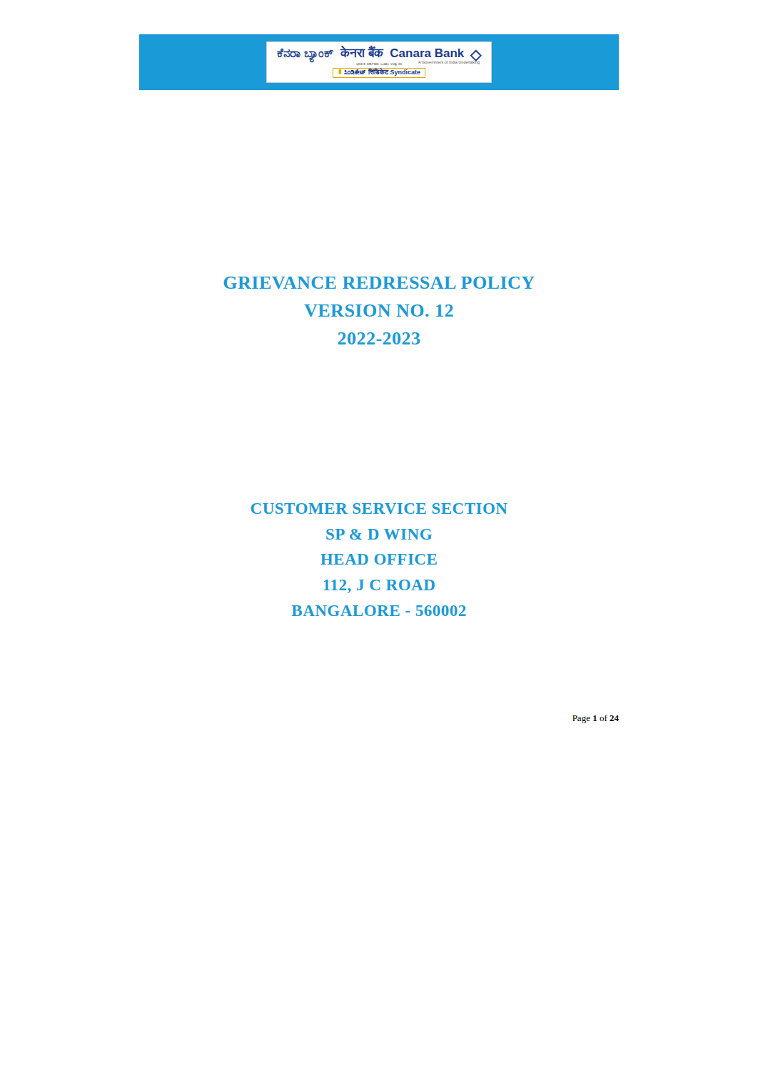ಕೆನರಾ ಬ್ಯಾಂಕ್ केनरा बैंक Canara Bank ◇
ಭಾರತ ಸರ್ಕಾರದ ಒಂದು ಉದ್ಯಮ
A Government of India Undertaking
▮ ಸಿಂಡಿಕೇಟ್ सिंडिकेट Syndicate
Grievance Redressal Policy
Version No. 12
2022-2023
Customer Service Section
SP & D Wing
Head Office
112, J C Road
Bangalore - 560002
Page 1 of 24